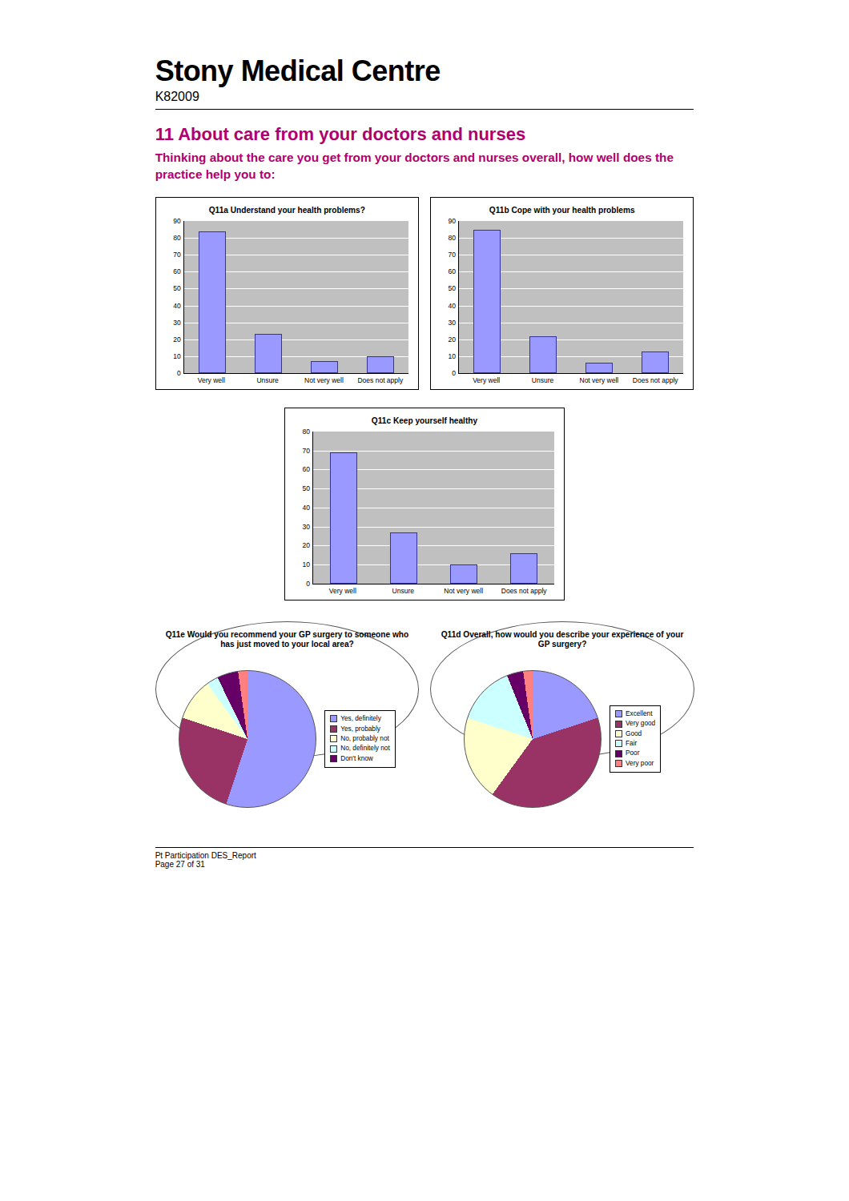Stony Medical Centre
K82009
11 About care from your doctors and nurses
Thinking about the care you get from your doctors and nurses overall, how well does the practice help you to:
Q11a Understand your health problems?
90
80
70
60
50
40
30
20
10
0
Very well Unsure Not very well Does not apply
Q11b Cope with your health problems
90
80
70
60
50
40
30
20
10
0
Very well Unsure Not very well Does not apply
Q11c Keep yourself healthy
80
70
60
50
40
30
20
10
0
Very well Unsure Not very well Does not apply
Q11e Would you recommend your GP surgery to someone who
has just moved to your local area?
Yes, definitely
Yes, probably
No, probably not
No, definitely not
Don't know
Q11d Overall, how would you describe your experience of your
GP surgery?
Excellent
Very good
Good
Fair
Poor
Very poor
Pt Participation DES_Report
Page 27 of 31